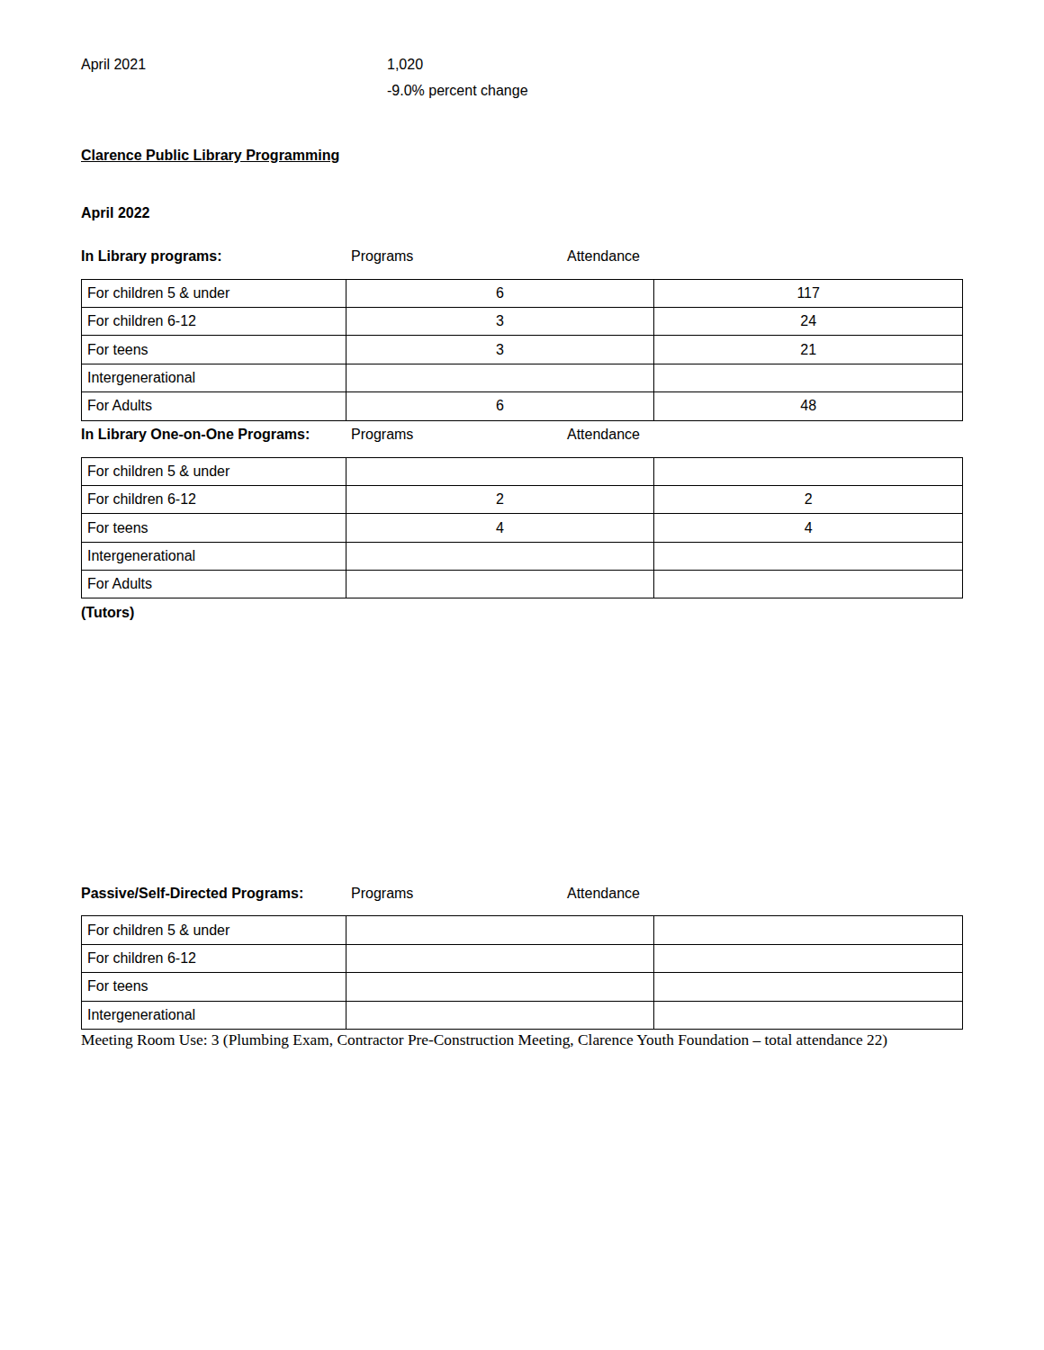April 2021 1,020
-9.0% percent change
Clarence Public Library Programming
April 2022
In Library programs: Programs Attendance
| For children 5 & under | 6 | 117 |
| For children 6-12 | 3 | 24 |
| For teens | 3 | 21 |
| Intergenerational | | |
| For Adults | 6 | 48 |
In Library One-on-One Programs: Programs Attendance
| For children 5 & under | | |
| For children 6-12 | 2 | 2 |
| For teens | 4 | 4 |
| Intergenerational | | |
| For Adults | | |
(Tutors)
Passive/Self-Directed Programs: Programs Attendance
| For children 5 & under | | |
| For children 6-12 | | |
| For teens | | |
| Intergenerational | | |
Meeting Room Use: 3 (Plumbing Exam, Contractor Pre-Construction Meeting, Clarence Youth Foundation – total attendance 22)